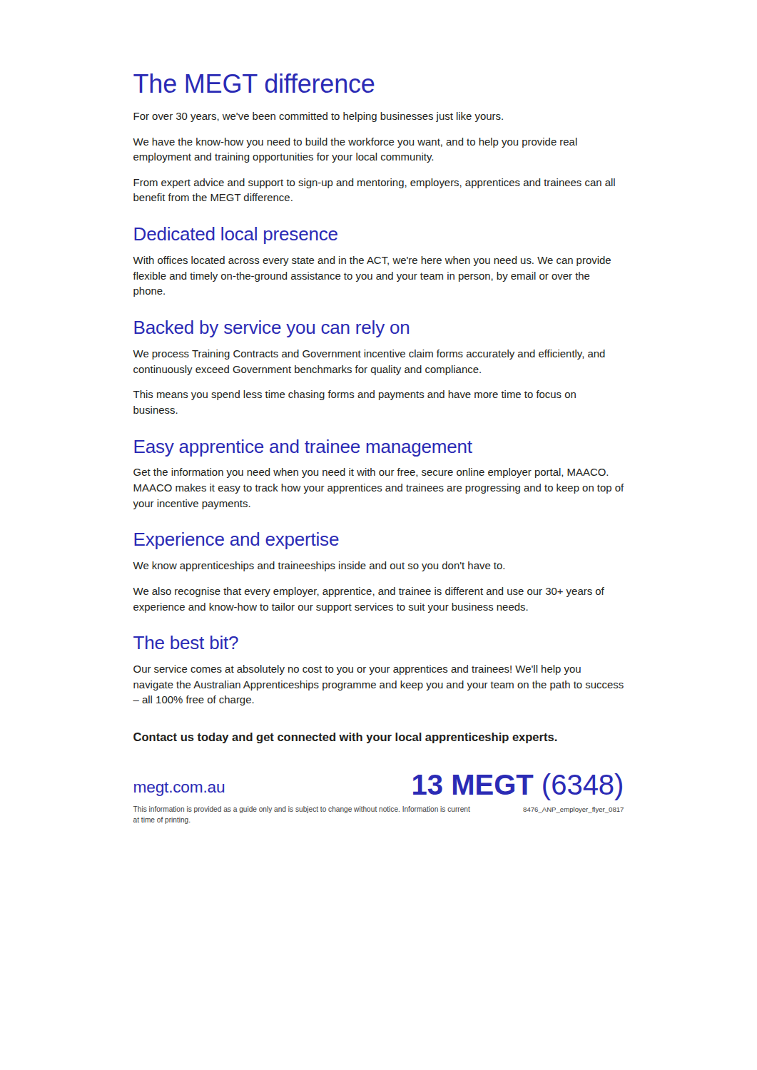The MEGT difference
For over 30 years, we've been committed to helping businesses just like yours.
We have the know-how you need to build the workforce you want, and to help you provide real employment and training opportunities for your local community.
From expert advice and support to sign-up and mentoring, employers, apprentices and trainees can all benefit from the MEGT difference.
Dedicated local presence
With offices located across every state and in the ACT, we're here when you need us. We can provide flexible and timely on-the-ground assistance to you and your team in person, by email or over the phone.
Backed by service you can rely on
We process Training Contracts and Government incentive claim forms accurately and efficiently, and continuously exceed Government benchmarks for quality and compliance.
This means you spend less time chasing forms and payments and have more time to focus on business.
Easy apprentice and trainee management
Get the information you need when you need it with our free, secure online employer portal, MAACO. MAACO makes it easy to track how your apprentices and trainees are progressing and to keep on top of your incentive payments.
Experience and expertise
We know apprenticeships and traineeships inside and out so you don't have to.
We also recognise that every employer, apprentice, and trainee is different and use our 30+ years of experience and know-how to tailor our support services to suit your business needs.
The best bit?
Our service comes at absolutely no cost to you or your apprentices and trainees! We'll help you navigate the Australian Apprenticeships programme and keep you and your team on the path to success – all 100% free of charge.
Contact us today and get connected with your local apprenticeship experts.
megt.com.au
13 MEGT (6348)
This information is provided as a guide only and is subject to change without notice. Information is current at time of printing.
8476_ANP_employer_flyer_0817